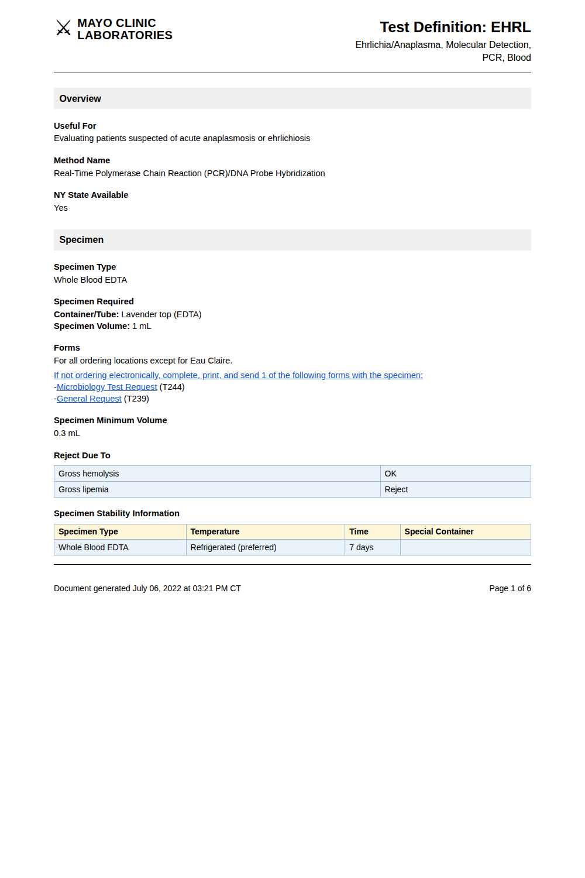⚔
Mayo Clinic
Laboratories
Test Definition: EHRL
Ehrlichia/Anaplasma, Molecular Detection,
PCR, Blood
Overview
Useful For
Evaluating patients suspected of acute anaplasmosis or ehrlichiosis
Method Name
Real-Time Polymerase Chain Reaction (PCR)/DNA Probe Hybridization
NY State Available
Yes
Specimen
Specimen Type
Whole Blood EDTA
Specimen Required
Container/Tube: Lavender top (EDTA)
Specimen Volume: 1 mL
Forms
For all ordering locations except for Eau Claire.
If not ordering electronically, complete, print, and send 1 of the following forms with the specimen:
-Microbiology Test Request (T244)
-General Request (T239)
Specimen Minimum Volume
0.3 mL
Reject Due To
| Gross hemolysis | OK |
| Gross lipemia | Reject |
Specimen Stability Information
| Specimen Type | Temperature | Time | Special Container |
| --- | --- | --- | --- |
| Whole Blood EDTA | Refrigerated (preferred) | 7 days | |
Document generated July 06, 2022 at 03:21 PM CT
Page 1 of 6